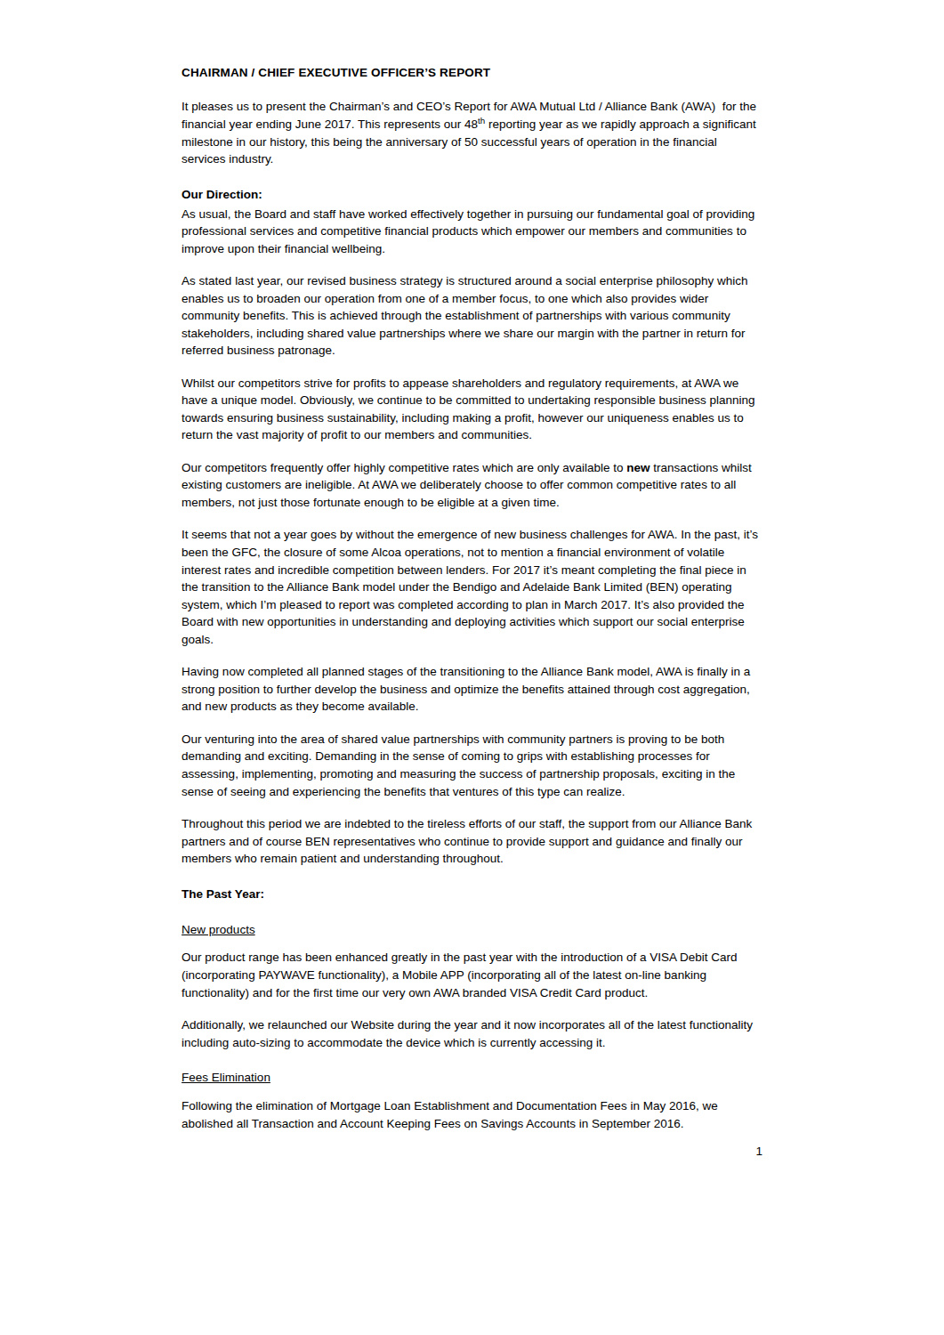CHAIRMAN / CHIEF EXECUTIVE OFFICER’S REPORT
It pleases us to present the Chairman’s and CEO’s Report for AWA Mutual Ltd / Alliance Bank (AWA) for the financial year ending June 2017. This represents our 48th reporting year as we rapidly approach a significant milestone in our history, this being the anniversary of 50 successful years of operation in the financial services industry.
Our Direction:
As usual, the Board and staff have worked effectively together in pursuing our fundamental goal of providing professional services and competitive financial products which empower our members and communities to improve upon their financial wellbeing.
As stated last year, our revised business strategy is structured around a social enterprise philosophy which enables us to broaden our operation from one of a member focus, to one which also provides wider community benefits. This is achieved through the establishment of partnerships with various community stakeholders, including shared value partnerships where we share our margin with the partner in return for referred business patronage.
Whilst our competitors strive for profits to appease shareholders and regulatory requirements, at AWA we have a unique model. Obviously, we continue to be committed to undertaking responsible business planning towards ensuring business sustainability, including making a profit, however our uniqueness enables us to return the vast majority of profit to our members and communities.
Our competitors frequently offer highly competitive rates which are only available to new transactions whilst existing customers are ineligible. At AWA we deliberately choose to offer common competitive rates to all members, not just those fortunate enough to be eligible at a given time.
It seems that not a year goes by without the emergence of new business challenges for AWA. In the past, it’s been the GFC, the closure of some Alcoa operations, not to mention a financial environment of volatile interest rates and incredible competition between lenders. For 2017 it’s meant completing the final piece in the transition to the Alliance Bank model under the Bendigo and Adelaide Bank Limited (BEN) operating system, which I’m pleased to report was completed according to plan in March 2017. It’s also provided the Board with new opportunities in understanding and deploying activities which support our social enterprise goals.
Having now completed all planned stages of the transitioning to the Alliance Bank model, AWA is finally in a strong position to further develop the business and optimize the benefits attained through cost aggregation, and new products as they become available.
Our venturing into the area of shared value partnerships with community partners is proving to be both demanding and exciting. Demanding in the sense of coming to grips with establishing processes for assessing, implementing, promoting and measuring the success of partnership proposals, exciting in the sense of seeing and experiencing the benefits that ventures of this type can realize.
Throughout this period we are indebted to the tireless efforts of our staff, the support from our Alliance Bank partners and of course BEN representatives who continue to provide support and guidance and finally our members who remain patient and understanding throughout.
The Past Year:
New products
Our product range has been enhanced greatly in the past year with the introduction of a VISA Debit Card (incorporating PAYWAVE functionality), a Mobile APP (incorporating all of the latest on-line banking functionality) and for the first time our very own AWA branded VISA Credit Card product.
Additionally, we relaunched our Website during the year and it now incorporates all of the latest functionality including auto-sizing to accommodate the device which is currently accessing it.
Fees Elimination
Following the elimination of Mortgage Loan Establishment and Documentation Fees in May 2016, we abolished all Transaction and Account Keeping Fees on Savings Accounts in September 2016.
1